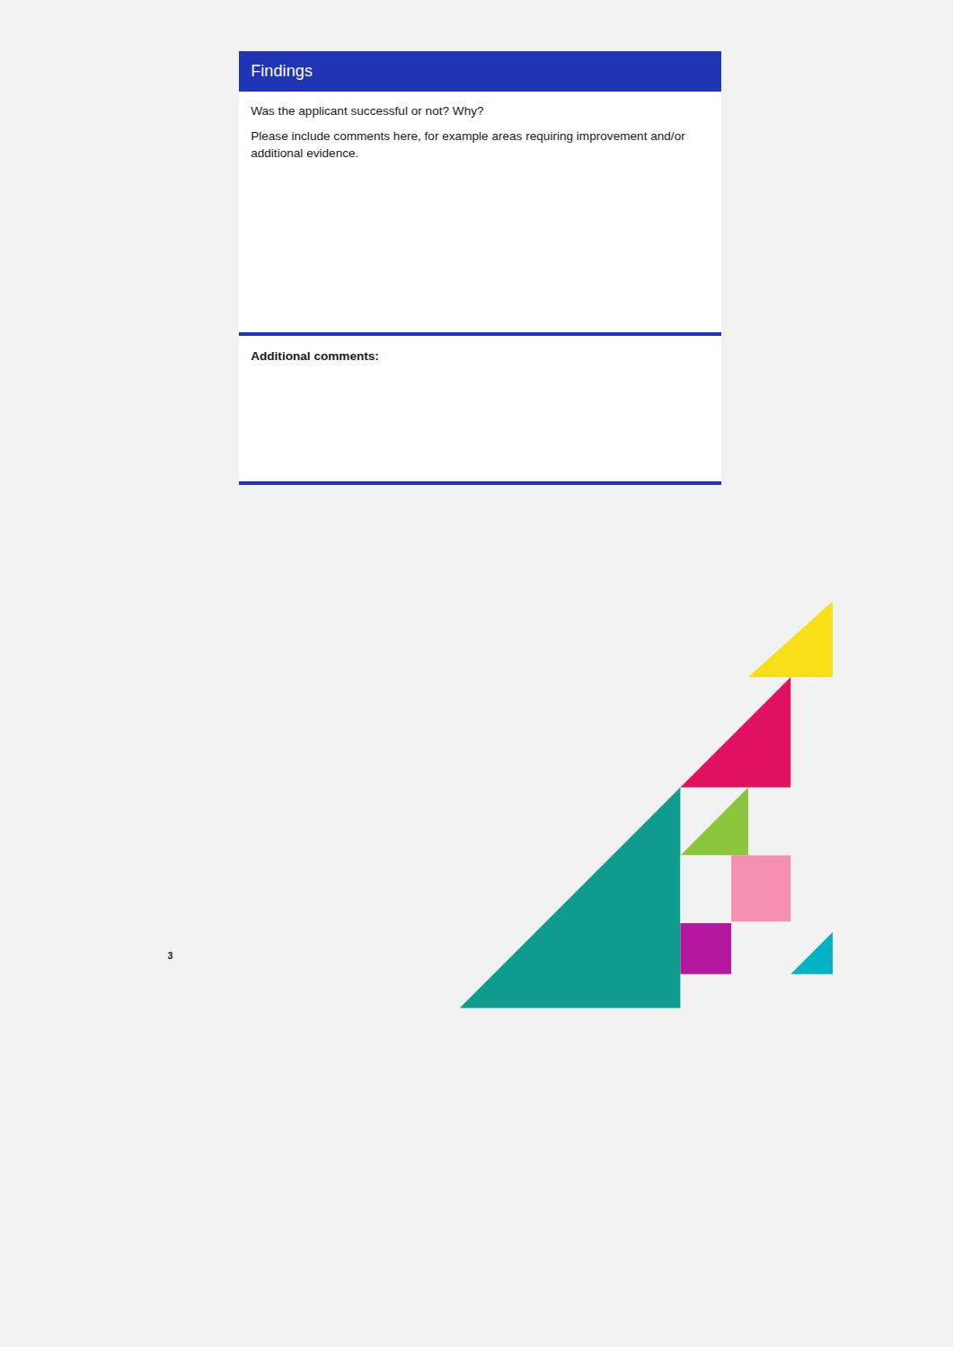Findings
Was the applicant successful or not? Why?
Please include comments here, for example areas requiring improvement and/or additional evidence.
Additional comments:
3